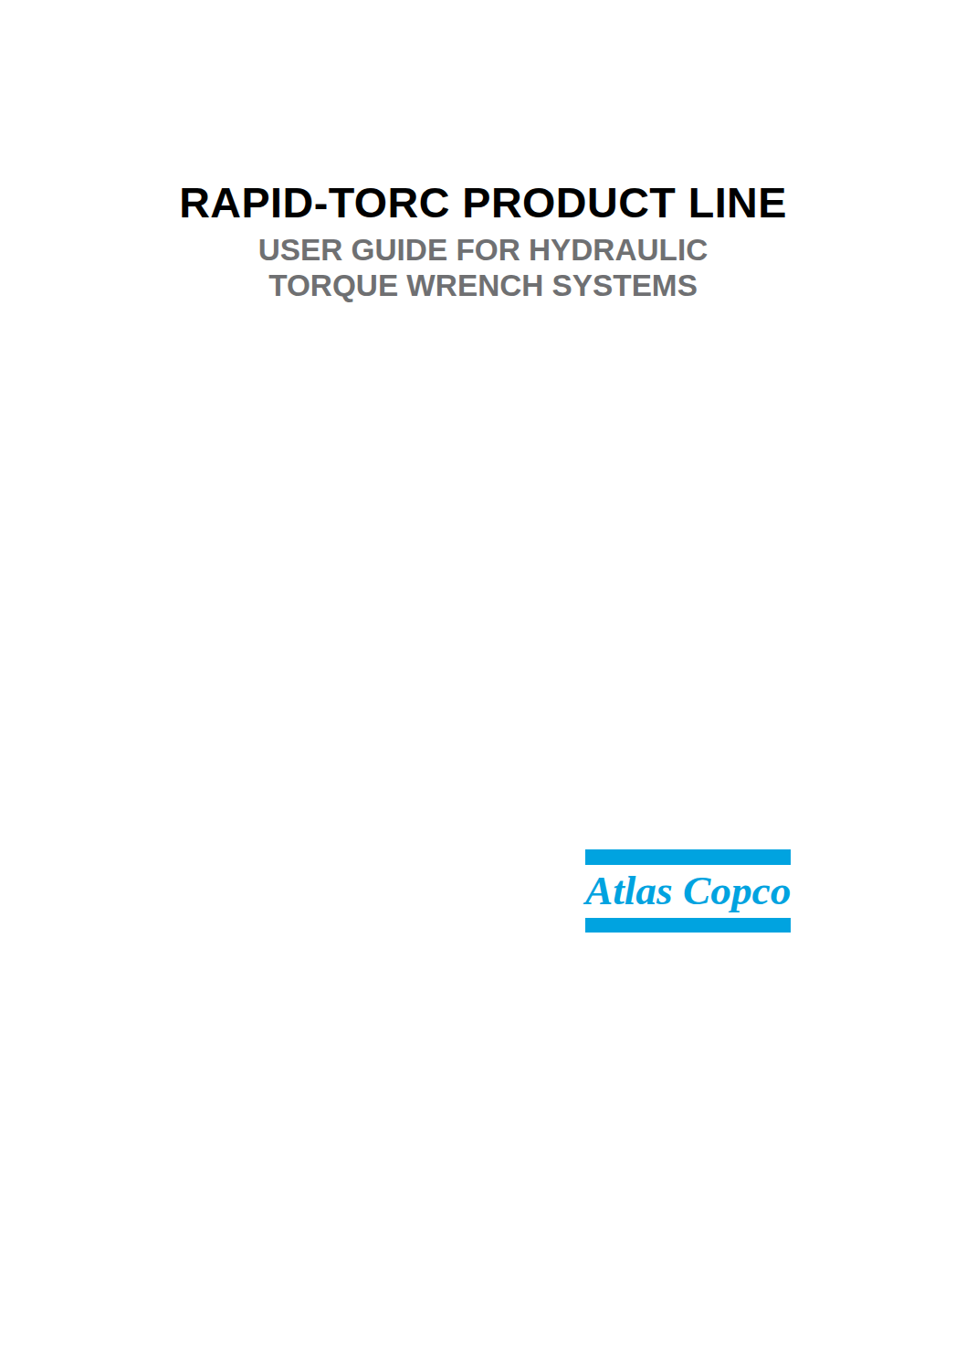RAPID-TORC PRODUCT LINE
USER GUIDE FOR HYDRAULIC
TORQUE WRENCH SYSTEMS
Atlas Copco